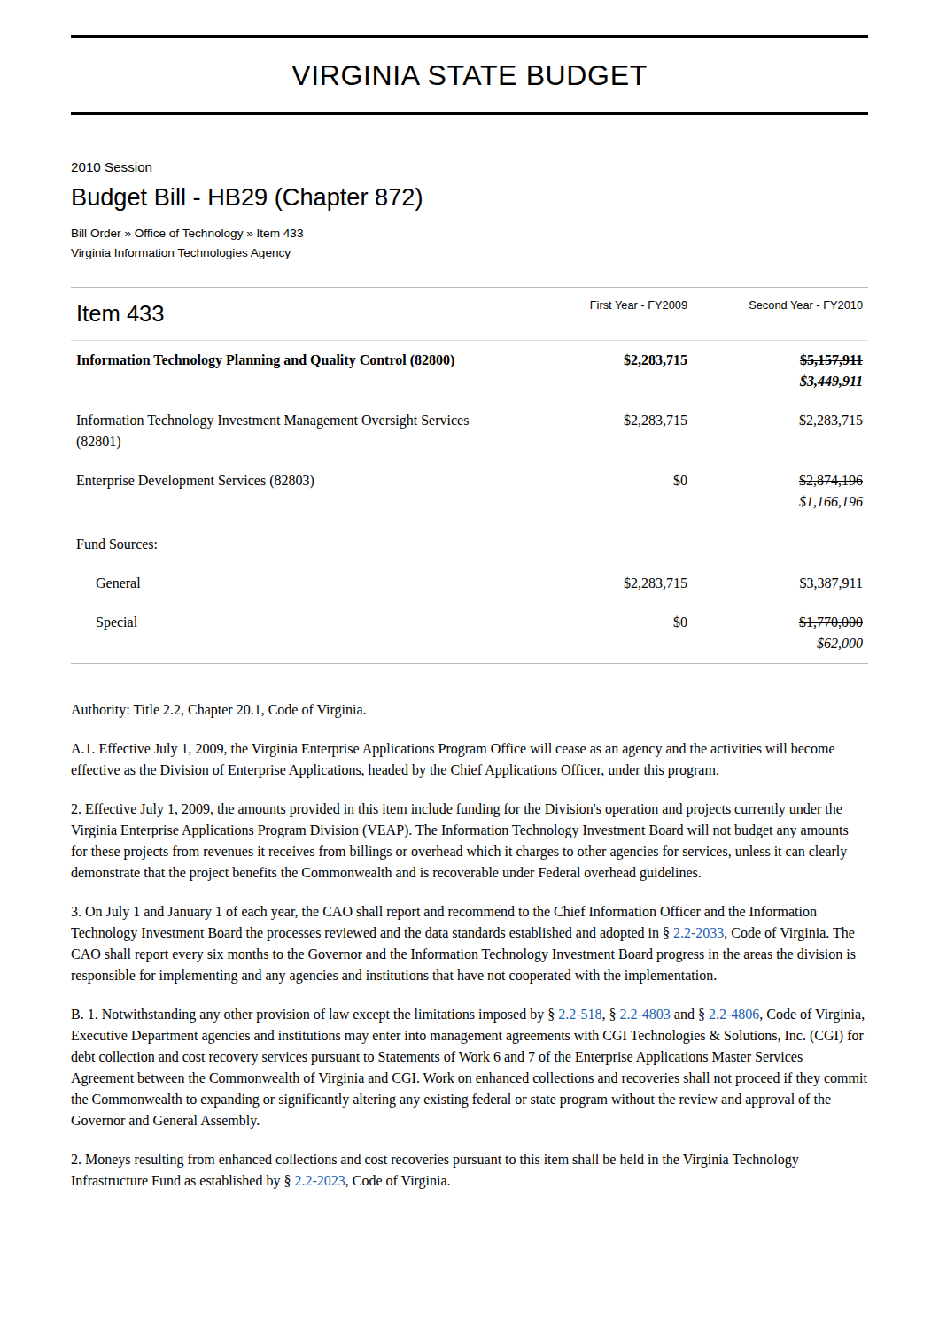VIRGINIA STATE BUDGET
2010 Session
Budget Bill - HB29 (Chapter 872)
Bill Order » Office of Technology » Item 433
Virginia Information Technologies Agency
| Item 433 | First Year - FY2009 | Second Year - FY2010 |
| --- | --- | --- |
| Information Technology Planning and Quality Control (82800) | $2,283,715 | $5,157,911 $3,449,911 |
| Information Technology Investment Management Oversight Services (82801) | $2,283,715 | $2,283,715 |
| Enterprise Development Services (82803) | $0 | $2,874,196 $1,166,196 |
| Fund Sources: | | |
| General | $2,283,715 | $3,387,911 |
| Special | $0 | $1,770,000 $62,000 |
Authority: Title 2.2, Chapter 20.1, Code of Virginia.
A.1. Effective July 1, 2009, the Virginia Enterprise Applications Program Office will cease as an agency and the activities will become effective as the Division of Enterprise Applications, headed by the Chief Applications Officer, under this program.
2. Effective July 1, 2009, the amounts provided in this item include funding for the Division's operation and projects currently under the Virginia Enterprise Applications Program Division (VEAP). The Information Technology Investment Board will not budget any amounts for these projects from revenues it receives from billings or overhead which it charges to other agencies for services, unless it can clearly demonstrate that the project benefits the Commonwealth and is recoverable under Federal overhead guidelines.
3. On July 1 and January 1 of each year, the CAO shall report and recommend to the Chief Information Officer and the Information Technology Investment Board the processes reviewed and the data standards established and adopted in § 2.2-2033, Code of Virginia. The CAO shall report every six months to the Governor and the Information Technology Investment Board progress in the areas the division is responsible for implementing and any agencies and institutions that have not cooperated with the implementation.
B. 1. Notwithstanding any other provision of law except the limitations imposed by § 2.2-518, § 2.2-4803 and § 2.2-4806, Code of Virginia, Executive Department agencies and institutions may enter into management agreements with CGI Technologies & Solutions, Inc. (CGI) for debt collection and cost recovery services pursuant to Statements of Work 6 and 7 of the Enterprise Applications Master Services Agreement between the Commonwealth of Virginia and CGI. Work on enhanced collections and recoveries shall not proceed if they commit the Commonwealth to expanding or significantly altering any existing federal or state program without the review and approval of the Governor and General Assembly.
2. Moneys resulting from enhanced collections and cost recoveries pursuant to this item shall be held in the Virginia Technology Infrastructure Fund as established by § 2.2-2023, Code of Virginia.